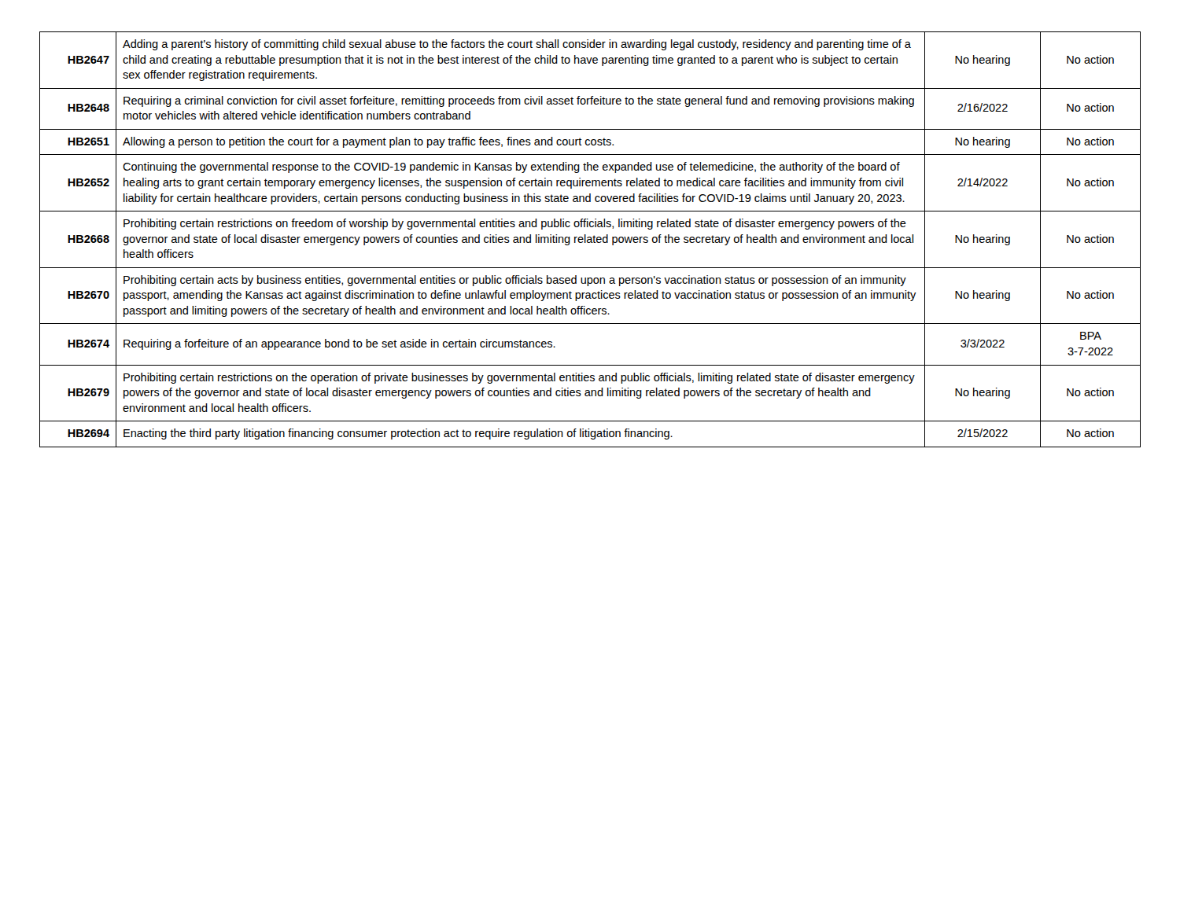| HB2647 | Adding a parent's history of committing child sexual abuse to the factors the court shall consider in awarding legal custody, residency and parenting time of a child and creating a rebuttable presumption that it is not in the best interest of the child to have parenting time granted to a parent who is subject to certain sex offender registration requirements. | No hearing | No action |
| HB2648 | Requiring a criminal conviction for civil asset forfeiture, remitting proceeds from civil asset forfeiture to the state general fund and removing provisions making motor vehicles with altered vehicle identification numbers contraband | 2/16/2022 | No action |
| HB2651 | Allowing a person to petition the court for a payment plan to pay traffic fees, fines and court costs. | No hearing | No action |
| HB2652 | Continuing the governmental response to the COVID-19 pandemic in Kansas by extending the expanded use of telemedicine, the authority of the board of healing arts to grant certain temporary emergency licenses, the suspension of certain requirements related to medical care facilities and immunity from civil liability for certain healthcare providers, certain persons conducting business in this state and covered facilities for COVID-19 claims until January 20, 2023. | 2/14/2022 | No action |
| HB2668 | Prohibiting certain restrictions on freedom of worship by governmental entities and public officials, limiting related state of disaster emergency powers of the governor and state of local disaster emergency powers of counties and cities and limiting related powers of the secretary of health and environment and local health officers | No hearing | No action |
| HB2670 | Prohibiting certain acts by business entities, governmental entities or public officials based upon a person's vaccination status or possession of an immunity passport, amending the Kansas act against discrimination to define unlawful employment practices related to vaccination status or possession of an immunity passport and limiting powers of the secretary of health and environment and local health officers. | No hearing | No action |
| HB2674 | Requiring a forfeiture of an appearance bond to be set aside in certain circumstances. | 3/3/2022 | BPA 3-7-2022 |
| HB2679 | Prohibiting certain restrictions on the operation of private businesses by governmental entities and public officials, limiting related state of disaster emergency powers of the governor and state of local disaster emergency powers of counties and cities and limiting related powers of the secretary of health and environment and local health officers. | No hearing | No action |
| HB2694 | Enacting the third party litigation financing consumer protection act to require regulation of litigation financing. | 2/15/2022 | No action |